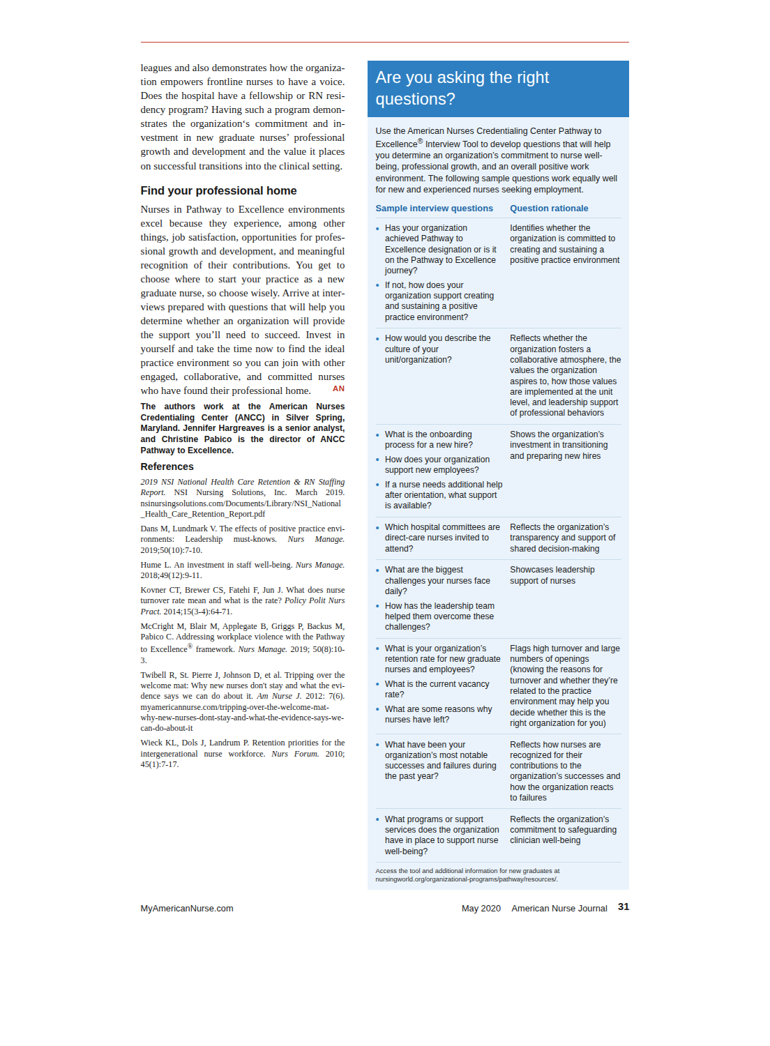leagues and also demonstrates how the organization empowers frontline nurses to have a voice. Does the hospital have a fellowship or RN residency program? Having such a program demonstrates the organization‘s commitment and investment in new graduate nurses’ professional growth and development and the value it places on successful transitions into the clinical setting.
Find your professional home
Nurses in Pathway to Excellence environments excel because they experience, among other things, job satisfaction, opportunities for professional growth and development, and meaningful recognition of their contributions. You get to choose where to start your practice as a new graduate nurse, so choose wisely. Arrive at interviews prepared with questions that will help you determine whether an organization will provide the support you’ll need to succeed. Invest in yourself and take the time now to find the ideal practice environment so you can join with other engaged, collaborative, and committed nurses who have found their professional home. AN
The authors work at the American Nurses Credentialing Center (ANCC) in Silver Spring, Maryland. Jennifer Hargreaves is a senior analyst, and Christine Pabico is the director of ANCC Pathway to Excellence.
References
2019 NSI National Health Care Retention & RN Staffing Report. NSI Nursing Solutions, Inc. March 2019. nsinursingsolutions.com/Documents/Library/NSI_National_Health_Care_Retention_Report.pdf
Dans M, Lundmark V. The effects of positive practice environments: Leadership must-knows. Nurs Manage. 2019;50(10):7-10.
Hume L. An investment in staff well-being. Nurs Manage. 2018;49(12):9-11.
Kovner CT, Brewer CS, Fatehi F, Jun J. What does nurse turnover rate mean and what is the rate? Policy Polit Nurs Pract. 2014;15(3-4):64-71.
McCright M, Blair M, Applegate B, Griggs P, Backus M, Pabico C. Addressing workplace violence with the Pathway to Excellence® framework. Nurs Manage. 2019; 50(8):10-3.
Twibell R, St. Pierre J, Johnson D, et al. Tripping over the welcome mat: Why new nurses don't stay and what the evidence says we can do about it. Am Nurse J. 2012: 7(6). myamericannurse.com/tripping-over-the-welcome-mat-why-new-nurses-dont-stay-and-what-the-evidence-says-we-can-do-about-it
Wieck KL, Dols J, Landrum P. Retention priorities for the intergenerational nurse workforce. Nurs Forum. 2010; 45(1):7-17.
Are you asking the right questions?
Use the American Nurses Credentialing Center Pathway to Excellence® Interview Tool to develop questions that will help you determine an organization’s commitment to nurse well-being, professional growth, and an overall positive work environment. The following sample questions work equally well for new and experienced nurses seeking employment.
| Sample interview questions | Question rationale |
| --- | --- |
| Has your organization achieved Pathway to Excellence designation or is it on the Pathway to Excellence journey? If not, how does your organization support creating and sustaining a positive practice environment? | Identifies whether the organization is committed to creating and sustaining a positive practice environment |
| How would you describe the culture of your unit/organization? | Reflects whether the organization fosters a collaborative atmosphere, the values the organization aspires to, how those values are implemented at the unit level, and leadership support of professional behaviors |
| What is the onboarding process for a new hire? How does your organization support new employees? If a nurse needs additional help after orientation, what support is available? | Shows the organization’s investment in transitioning and preparing new hires |
| Which hospital committees are direct-care nurses invited to attend? | Reflects the organization’s transparency and support of shared decision-making |
| What are the biggest challenges your nurses face daily? How has the leadership team helped them overcome these challenges? | Showcases leadership support of nurses |
| What is your organization’s retention rate for new graduate nurses and employees? What is the current vacancy rate? What are some reasons why nurses have left? | Flags high turnover and large numbers of openings (knowing the reasons for turnover and whether they’re related to the practice environment may help you decide whether this is the right organization for you) |
| What have been your organization’s most notable successes and failures during the past year? | Reflects how nurses are recognized for their contributions to the organization’s successes and how the organization reacts to failures |
| What programs or support services does the organization have in place to support nurse well-being? | Reflects the organization’s commitment to safeguarding clinician well-being |
Access the tool and additional information for new graduates at nursingworld.org/organizational-programs/pathway/resources/.
MyAmericanNurse.com
May 2020 American Nurse Journal 31